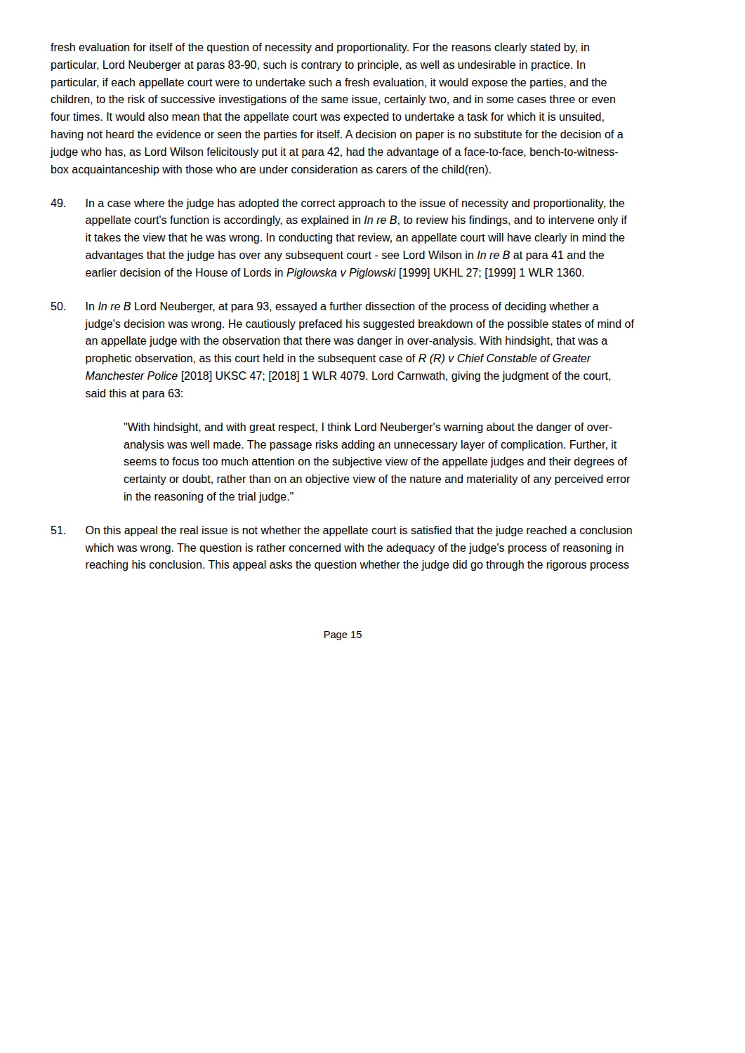fresh evaluation for itself of the question of necessity and proportionality. For the reasons clearly stated by, in particular, Lord Neuberger at paras 83-90, such is contrary to principle, as well as undesirable in practice. In particular, if each appellate court were to undertake such a fresh evaluation, it would expose the parties, and the children, to the risk of successive investigations of the same issue, certainly two, and in some cases three or even four times. It would also mean that the appellate court was expected to undertake a task for which it is unsuited, having not heard the evidence or seen the parties for itself. A decision on paper is no substitute for the decision of a judge who has, as Lord Wilson felicitously put it at para 42, had the advantage of a face-to-face, bench-to-witness-box acquaintanceship with those who are under consideration as carers of the child(ren).
49.
In a case where the judge has adopted the correct approach to the issue of necessity and proportionality, the appellate court's function is accordingly, as explained in In re B, to review his findings, and to intervene only if it takes the view that he was wrong. In conducting that review, an appellate court will have clearly in mind the advantages that the judge has over any subsequent court - see Lord Wilson in In re B at para 41 and the earlier decision of the House of Lords in Piglowska v Piglowski [1999] UKHL 27; [1999] 1 WLR 1360.
50.
In In re B Lord Neuberger, at para 93, essayed a further dissection of the process of deciding whether a judge's decision was wrong. He cautiously prefaced his suggested breakdown of the possible states of mind of an appellate judge with the observation that there was danger in over-analysis. With hindsight, that was a prophetic observation, as this court held in the subsequent case of R (R) v Chief Constable of Greater Manchester Police [2018] UKSC 47; [2018] 1 WLR 4079. Lord Carnwath, giving the judgment of the court, said this at para 63:
"With hindsight, and with great respect, I think Lord Neuberger's warning about the danger of over-analysis was well made. The passage risks adding an unnecessary layer of complication. Further, it seems to focus too much attention on the subjective view of the appellate judges and their degrees of certainty or doubt, rather than on an objective view of the nature and materiality of any perceived error in the reasoning of the trial judge."
51.
On this appeal the real issue is not whether the appellate court is satisfied that the judge reached a conclusion which was wrong. The question is rather concerned with the adequacy of the judge's process of reasoning in reaching his conclusion. This appeal asks the question whether the judge did go through the rigorous process
Page 15